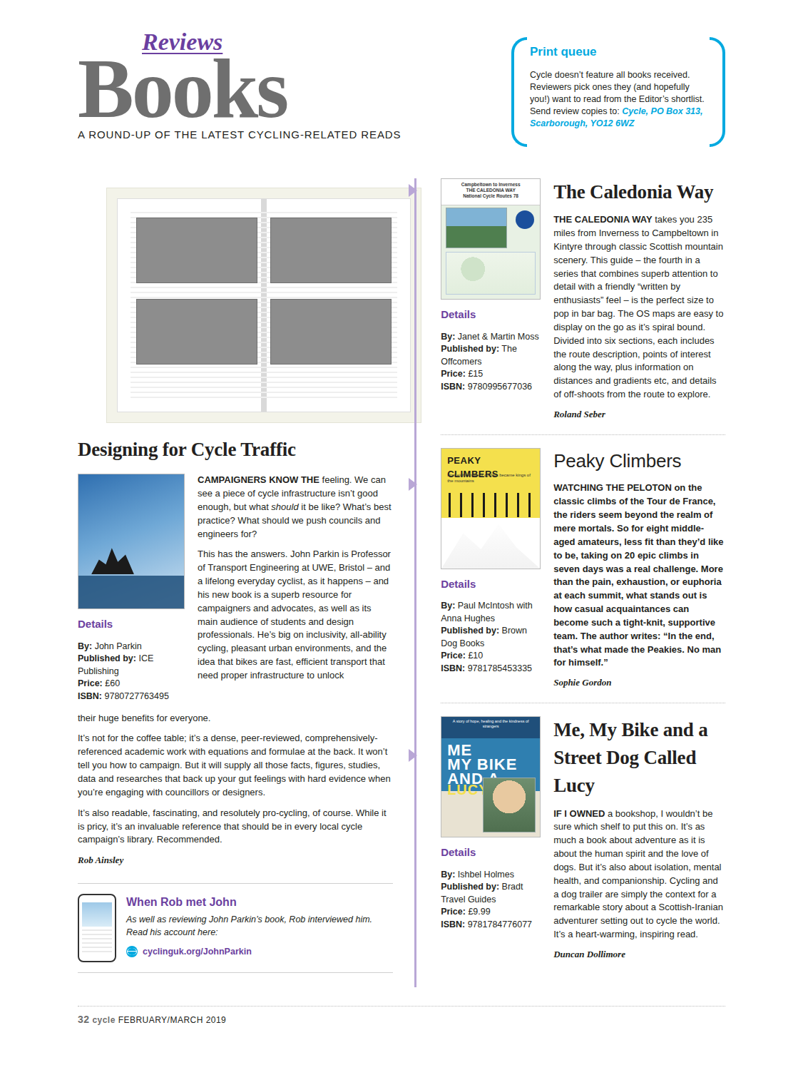Reviews
Books
A ROUND-UP OF THE LATEST CYCLING-RELATED READS
Print queue
Cycle doesn’t feature all books received. Reviewers pick ones they (and hopefully you!) want to read from the Editor’s shortlist. Send review copies to: Cycle, PO Box 313, Scarborough, YO12 6WZ
Designing for Cycle Traffic
Details
By: John Parkin
Published by: ICE Publishing
Price: £60
ISBN: 9780727763495
CAMPAIGNERS KNOW THE feeling. We can see a piece of cycle infrastructure isn’t good enough, but what should it be like? What’s best practice? What should we push councils and engineers for?
This has the answers. John Parkin is Professor of Transport Engineering at UWE, Bristol – and a lifelong everyday cyclist, as it happens – and his new book is a superb resource for campaigners and advocates, as well as its main audience of students and design professionals. He’s big on inclusivity, all-ability cycling, pleasant urban environments, and the idea that bikes are fast, efficient transport that need proper infrastructure to unlock
their huge benefits for everyone.
It’s not for the coffee table; it’s a dense, peer-reviewed, comprehensively-referenced academic work with equations and formulae at the back. It won’t tell you how to campaign. But it will supply all those facts, figures, studies, data and researches that back up your gut feelings with hard evidence when you’re engaging with councillors or designers.
It’s also readable, fascinating, and resolutely pro-cycling, of course. While it is pricy, it’s an invaluable reference that should be in every local cycle campaign’s library. Recommended.
Rob Ainsley
When Rob met John
As well as reviewing John Parkin’s book, Rob interviewed him. Read his account here:
cyclinguk.org/JohnParkin
Campbeltown to Inverness
THE CALEDONIA WAY
National Cycle Routes 78
Details
By: Janet & Martin Moss
Published by: The Offcomers
Price: £15
ISBN: 9780995677036
The Caledonia Way
THE CALEDONIA WAY takes you 235 miles from Inverness to Campbeltown in Kintyre through classic Scottish mountain scenery. This guide – the fourth in a series that combines superb attention to detail with a friendly “written by enthusiasts” feel – is the perfect size to pop in bar bag. The OS maps are easy to display on the go as it’s spiral bound. Divided into six sections, each includes the route description, points of interest along the way, plus information on distances and gradients etc, and details of off-shoots from the route to explore.
Roland Seber
PEAKY CLIMBERS
How eight amateur cyclists became kings of the mountains
Details
By: Paul McIntosh with Anna Hughes
Published by: Brown Dog Books
Price: £10
ISBN: 9781785453335
Peaky Climbers
WATCHING THE PELOTON on the classic climbs of the Tour de France, the riders seem beyond the realm of mere mortals. So for eight middle-aged amateurs, less fit than they’d like to be, taking on 20 epic climbs in seven days was a real challenge. More than the pain, exhaustion, or euphoria at each summit, what stands out is how casual acquaintances can become such a tight-knit, supportive team. The author writes: “In the end, that’s what made the Peakies. No man for himself.”
Sophie Gordon
A story of hope, healing and the kindness of strangers
ME
MY BIKE
AND A
LUCY
Details
By: Ishbel Holmes
Published by: Bradt Travel Guides
Price: £9.99
ISBN: 9781784776077
Me, My Bike and a Street Dog Called Lucy
IF I OWNED a bookshop, I wouldn’t be sure which shelf to put this on. It’s as much a book about adventure as it is about the human spirit and the love of dogs. But it’s also about isolation, mental health, and companionship. Cycling and a dog trailer are simply the context for a remarkable story about a Scottish-Iranian adventurer setting out to cycle the world. It’s a heart-warming, inspiring read.
Duncan Dollimore
32 cycle FEBRUARY/MARCH 2019